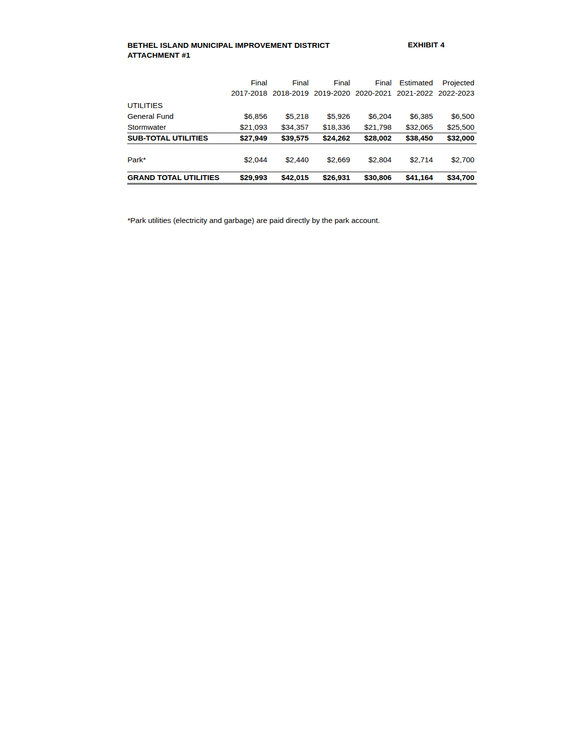BETHEL ISLAND MUNICIPAL IMPROVEMENT DISTRICT
ATTACHMENT #1
EXHIBIT 4
| | Final | Final | Final | Final | Estimated | Projected |
| --- | --- | --- | --- | --- | --- | --- |
| | 2017-2018 | 2018-2019 | 2019-2020 | 2020-2021 | 2021-2022 | 2022-2023 |
| UTILITIES | | | | | | |
| General Fund | $6,856 | $5,218 | $5,926 | $6,204 | $6,385 | $6,500 |
| Stormwater | $21,093 | $34,357 | $18,336 | $21,798 | $32,065 | $25,500 |
| SUB-TOTAL UTILITIES | $27,949 | $39,575 | $24,262 | $28,002 | $38,450 | $32,000 |
| Park* | $2,044 | $2,440 | $2,669 | $2,804 | $2,714 | $2,700 |
| GRAND TOTAL UTILITIES | $29,993 | $42,015 | $26,931 | $30,806 | $41,164 | $34,700 |
*Park utilities (electricity and garbage) are paid directly by the park account.